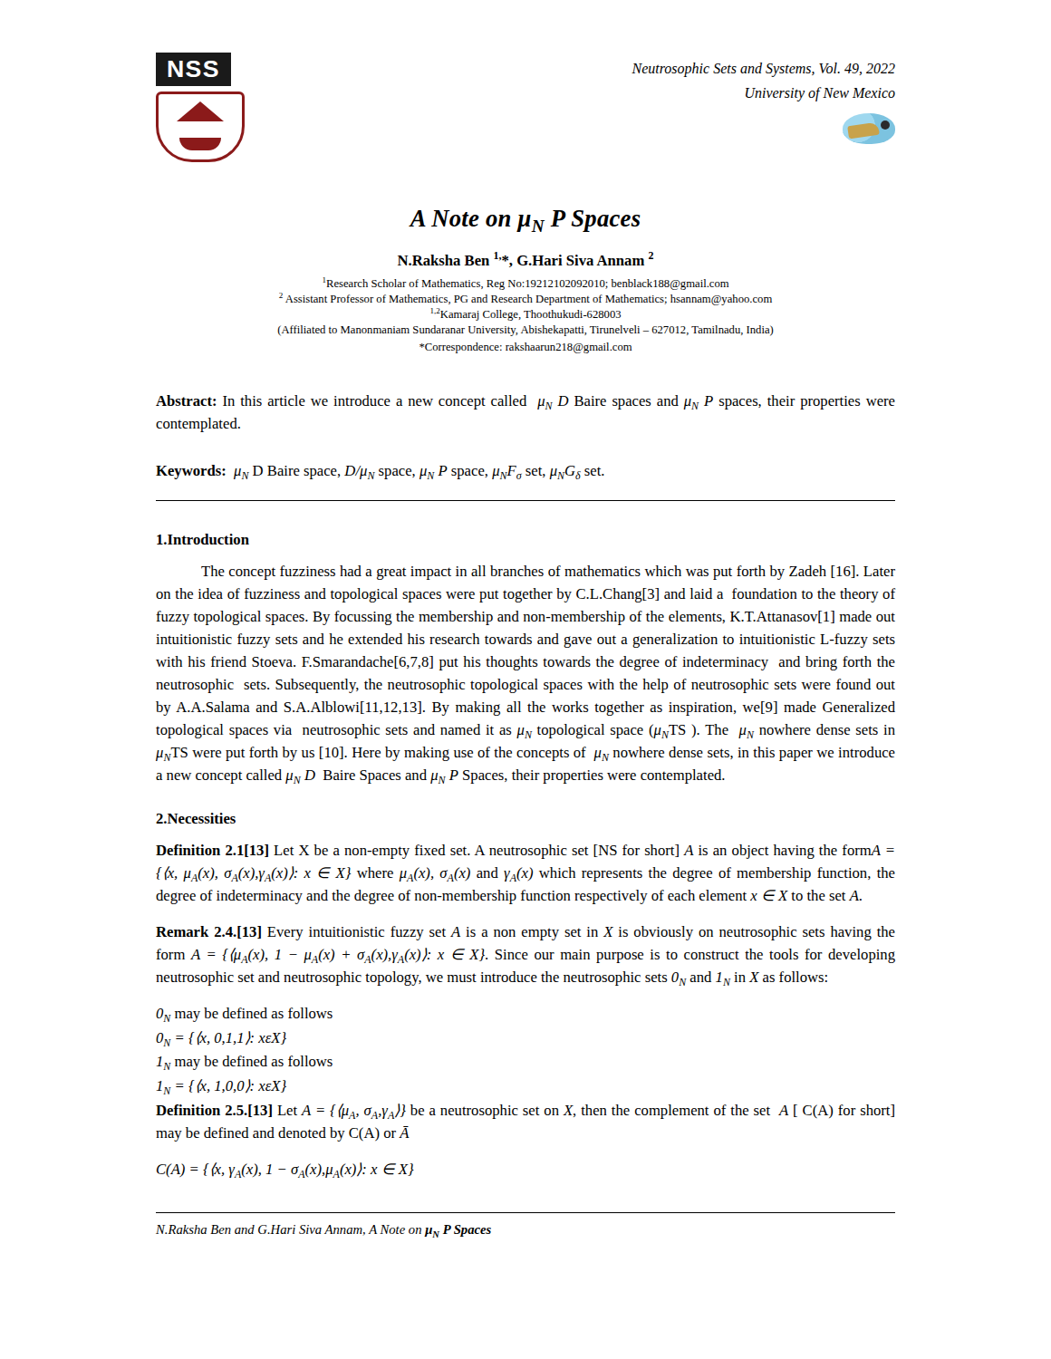NSS
Neutrosophic Sets and Systems, Vol. 49, 2022
University of New Mexico
A Note on μN P Spaces
N.Raksha Ben 1,*, G.Hari Siva Annam 2
1Research Scholar of Mathematics, Reg No:19212102092010; benblack188@gmail.com
2 Assistant Professor of Mathematics, PG and Research Department of Mathematics; hsannam@yahoo.com
1,2Kamaraj College, Thoothukudi-628003
(Affiliated to Manonmaniam Sundaranar University, Abishekapatti, Tirunelveli – 627012, Tamilnadu, India)
*Correspondence: rakshaarun218@gmail.com
Abstract: In this article we introduce a new concept called μN D Baire spaces and μN P spaces, their properties were contemplated.
Keywords: μN D Baire space, D/μN space, μN P space, μNFσ set, μNGδ set.
1.Introduction
The concept fuzziness had a great impact in all branches of mathematics which was put forth by Zadeh [16]. Later on the idea of fuzziness and topological spaces were put together by C.L.Chang[3] and laid a foundation to the theory of fuzzy topological spaces. By focussing the membership and non-membership of the elements, K.T.Attanasov[1] made out intuitionistic fuzzy sets and he extended his research towards and gave out a generalization to intuitionistic L-fuzzy sets with his friend Stoeva. F.Smarandache[6,7,8] put his thoughts towards the degree of indeterminacy and bring forth the neutrosophic sets. Subsequently, the neutrosophic topological spaces with the help of neutrosophic sets were found out by A.A.Salama and S.A.Alblowi[11,12,13]. By making all the works together as inspiration, we[9] made Generalized topological spaces via neutrosophic sets and named it as μN topological space (μNTS ). The μN nowhere dense sets in μNTS were put forth by us [10]. Here by making use of the concepts of μN nowhere dense sets, in this paper we introduce a new concept called μN D Baire Spaces and μN P Spaces, their properties were contemplated.
2.Necessities
Definition 2.1[13] Let X be a non-empty fixed set. A neutrosophic set [NS for short] A is an object having the formA = {⟨x, μA(x), σA(x),γA(x)⟩: x ∈ X} where μA(x), σA(x) and γA(x) which represents the degree of membership function, the degree of indeterminacy and the degree of non-membership function respectively of each element x ∈ X to the set A.
Remark 2.4.[13] Every intuitionistic fuzzy set A is a non empty set in X is obviously on neutrosophic sets having the form A = {⟨μA(x), 1 − μA(x) + σA(x),γA(x)⟩: x ∈ X}. Since our main purpose is to construct the tools for developing neutrosophic set and neutrosophic topology, we must introduce the neutrosophic sets 0N and 1N in X as follows:
0N may be defined as follows
0N = {⟨x, 0,1,1⟩: xεX}
1N may be defined as follows
1N = {⟨x, 1,0,0⟩: xεX}
Definition 2.5.[13] Let A = {⟨μA, σA,γA⟩} be a neutrosophic set on X, then the complement of the set A [ C(A) for short] may be defined and denoted by C(A) or Ā
C(A) = {⟨x, γA(x), 1 − σA(x),μA(x)⟩: x ∈ X}
N.Raksha Ben and G.Hari Siva Annam, A Note on μN P Spaces